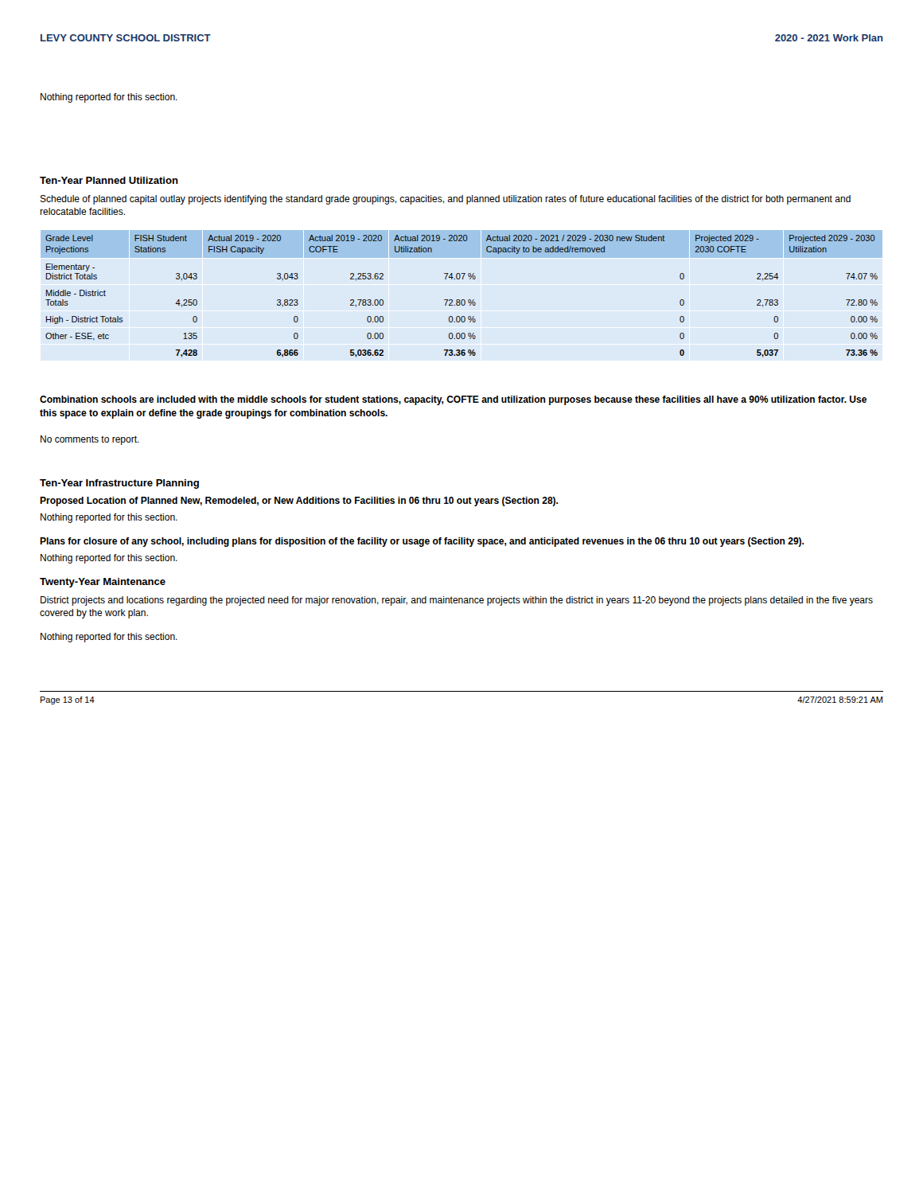LEVY COUNTY SCHOOL DISTRICT
2020 - 2021 Work Plan
Nothing reported for this section.
Ten-Year Planned Utilization
Schedule of planned capital outlay projects identifying the standard grade groupings, capacities, and planned utilization rates of future educational facilities of the district for both permanent and relocatable facilities.
| Grade Level Projections | FISH Student Stations | Actual 2019 - 2020 FISH Capacity | Actual 2019 - 2020 COFTE | Actual 2019 - 2020 Utilization | Actual 2020 - 2021 / 2029 - 2030 new Student Capacity to be added/removed | Projected 2029 - 2030 COFTE | Projected 2029 - 2030 Utilization |
| --- | --- | --- | --- | --- | --- | --- | --- |
| Elementary - District Totals | 3,043 | 3,043 | 2,253.62 | 74.07 % | 0 | 2,254 | 74.07 % |
| Middle - District Totals | 4,250 | 3,823 | 2,783.00 | 72.80 % | 0 | 2,783 | 72.80 % |
| High - District Totals | 0 | 0 | 0.00 | 0.00 % | 0 | 0 | 0.00 % |
| Other - ESE, etc | 135 | 0 | 0.00 | 0.00 % | 0 | 0 | 0.00 % |
| | 7,428 | 6,866 | 5,036.62 | 73.36 % | 0 | 5,037 | 73.36 % |
Combination schools are included with the middle schools for student stations, capacity, COFTE and utilization purposes because these facilities all have a 90% utilization factor. Use this space to explain or define the grade groupings for combination schools.
No comments to report.
Ten-Year Infrastructure Planning
Proposed Location of Planned New, Remodeled, or New Additions to Facilities in 06 thru 10 out years (Section 28).
Nothing reported for this section.
Plans for closure of any school, including plans for disposition of the facility or usage of facility space, and anticipated revenues in the 06 thru 10 out years (Section 29).
Nothing reported for this section.
Twenty-Year Maintenance
District projects and locations regarding the projected need for major renovation, repair, and maintenance projects within the district in years 11-20 beyond the projects plans detailed in the five years covered by the work plan.
Nothing reported for this section.
Page 13 of 14
4/27/2021 8:59:21 AM